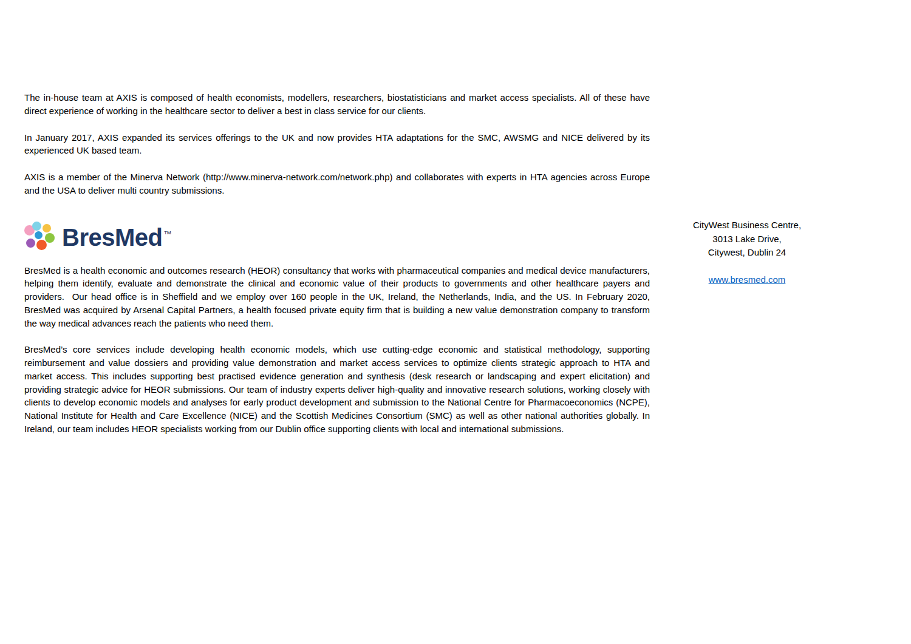CityWest Business Centre,
3013 Lake Drive,
Citywest, Dublin 24
www.bresmed.com
The in-house team at AXIS is composed of health economists, modellers, researchers, biostatisticians and market access specialists. All of these have direct experience of working in the healthcare sector to deliver a best in class service for our clients.
In January 2017, AXIS expanded its services offerings to the UK and now provides HTA adaptations for the SMC, AWSMG and NICE delivered by its experienced UK based team.
AXIS is a member of the Minerva Network (http://www.minerva-network.com/network.php) and collaborates with experts in HTA agencies across Europe and the USA to deliver multi country submissions.
BresMed™
BresMed is a health economic and outcomes research (HEOR) consultancy that works with pharmaceutical companies and medical device manufacturers, helping them identify, evaluate and demonstrate the clinical and economic value of their products to governments and other healthcare payers and providers. Our head office is in Sheffield and we employ over 160 people in the UK, Ireland, the Netherlands, India, and the US. In February 2020, BresMed was acquired by Arsenal Capital Partners, a health focused private equity firm that is building a new value demonstration company to transform the way medical advances reach the patients who need them.
BresMed’s core services include developing health economic models, which use cutting-edge economic and statistical methodology, supporting reimbursement and value dossiers and providing value demonstration and market access services to optimize clients strategic approach to HTA and market access. This includes supporting best practised evidence generation and synthesis (desk research or landscaping and expert elicitation) and providing strategic advice for HEOR submissions. Our team of industry experts deliver high-quality and innovative research solutions, working closely with clients to develop economic models and analyses for early product development and submission to the National Centre for Pharmacoeconomics (NCPE), National Institute for Health and Care Excellence (NICE) and the Scottish Medicines Consortium (SMC) as well as other national authorities globally. In Ireland, our team includes HEOR specialists working from our Dublin office supporting clients with local and international submissions.